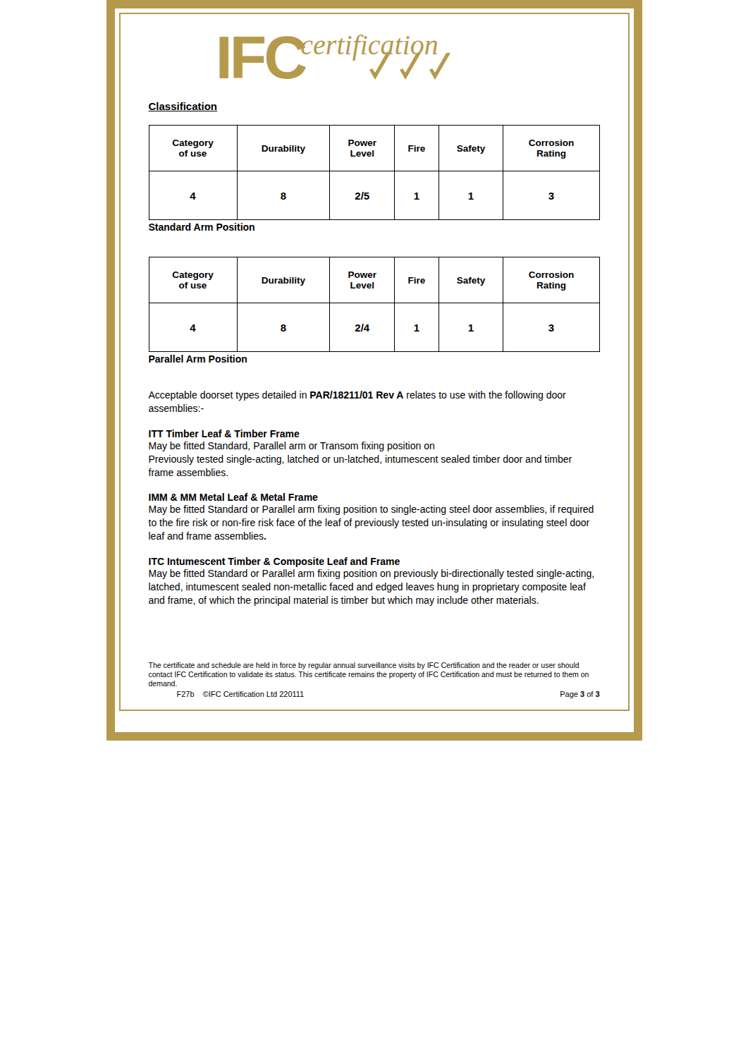IFCcertification
Classification
| Category of use | Durability | Power Level | Fire | Safety | Corrosion Rating |
| --- | --- | --- | --- | --- | --- |
| 4 | 8 | 2/5 | 1 | 1 | 3 |
Standard Arm Position
| Category of use | Durability | Power Level | Fire | Safety | Corrosion Rating |
| --- | --- | --- | --- | --- | --- |
| 4 | 8 | 2/4 | 1 | 1 | 3 |
Parallel Arm Position
Acceptable doorset types detailed in PAR/18211/01 Rev A relates to use with the following door assemblies:-
ITT Timber Leaf & Timber Frame
May be fitted Standard, Parallel arm or Transom fixing position on
Previously tested single-acting, latched or un-latched, intumescent sealed timber door and timber frame assemblies.
IMM & MM Metal Leaf & Metal Frame
May be fitted Standard or Parallel arm fixing position to single-acting steel door assemblies, if required to the fire risk or non-fire risk face of the leaf of previously tested un-insulating or insulating steel door leaf and frame assemblies.
ITC Intumescent Timber & Composite Leaf and Frame
May be fitted Standard or Parallel arm fixing position on previously bi-directionally tested single-acting, latched, intumescent sealed non-metallic faced and edged leaves hung in proprietary composite leaf and frame, of which the principal material is timber but which may include other materials.
The certificate and schedule are held in force by regular annual surveillance visits by IFC Certification and the reader or user should contact IFC Certification to validate its status. This certificate remains the property of IFC Certification and must be returned to them on demand.
F27b ©IFC Certification Ltd 220111 Page 3 of 3